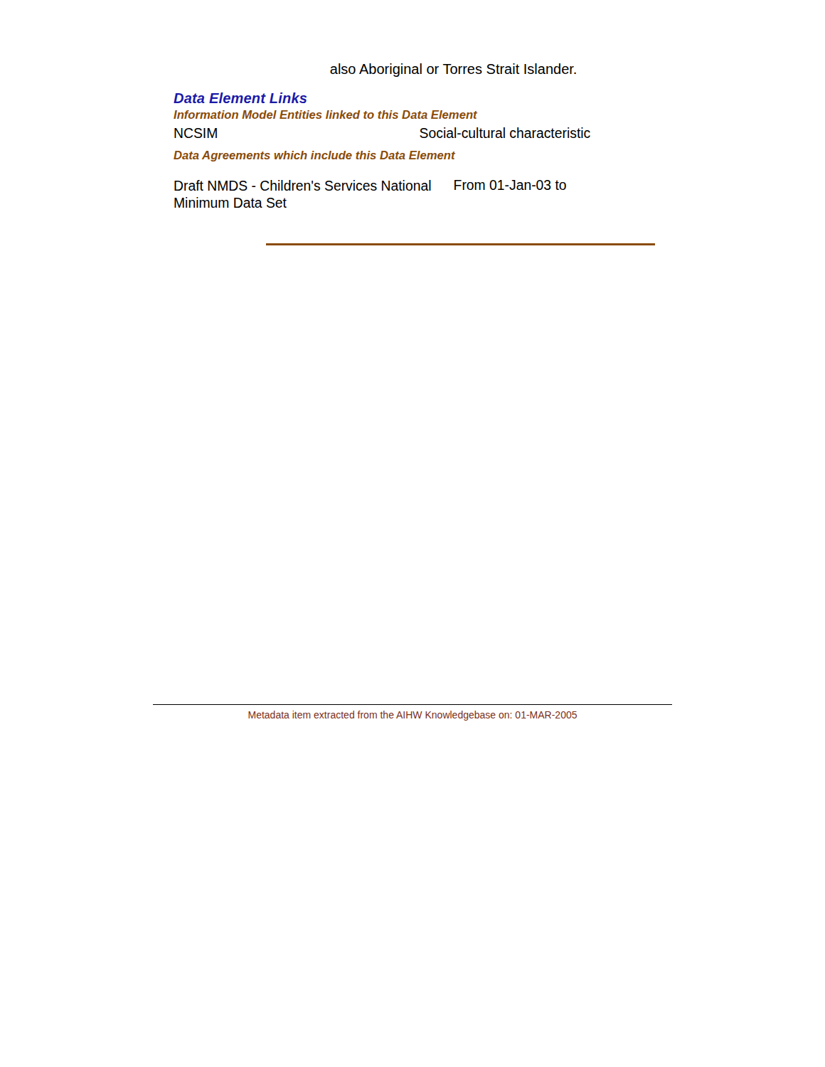also Aboriginal or Torres Strait Islander.
Data Element Links
Information Model Entities linked to this Data Element
NCSIM
Social-cultural characteristic
Data Agreements which include this Data Element
Draft NMDS - Children's Services National
Minimum Data Set
From 01-Jan-03 to
Metadata item extracted from the AIHW Knowledgebase on: 01-MAR-2005